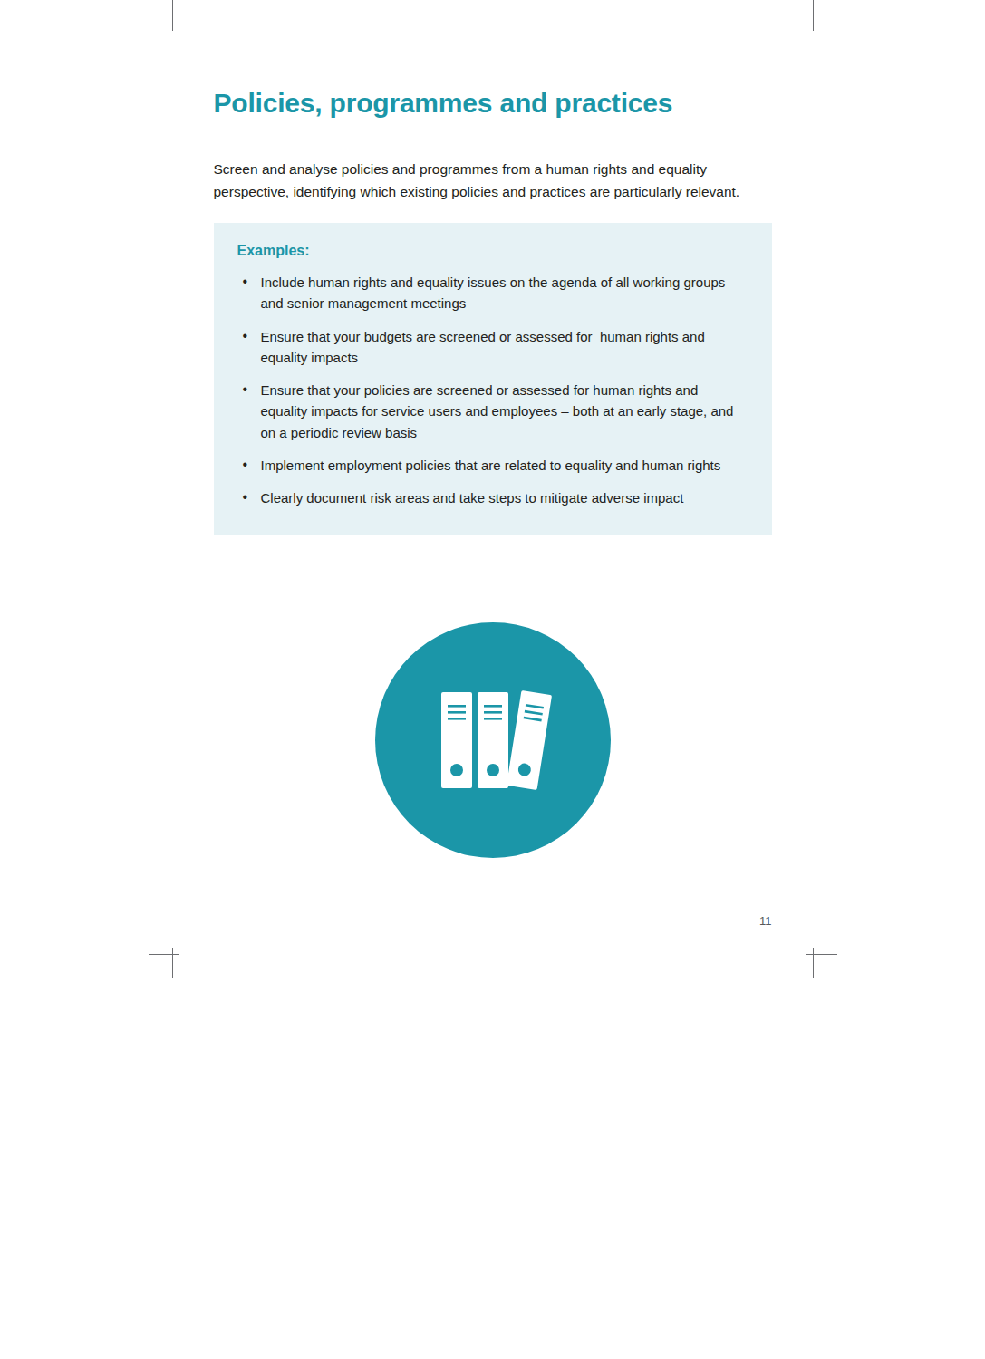Policies, programmes and practices
Screen and analyse policies and programmes from a human rights and equality perspective, identifying which existing policies and practices are particularly relevant.
Examples:
Include human rights and equality issues on the agenda of all working groups and senior management meetings
Ensure that your budgets are screened or assessed for human rights and equality impacts
Ensure that your policies are screened or assessed for human rights and equality impacts for service users and employees – both at an early stage, and on a periodic review basis
Implement employment policies that are related to equality and human rights
Clearly document risk areas and take steps to mitigate adverse impact
11